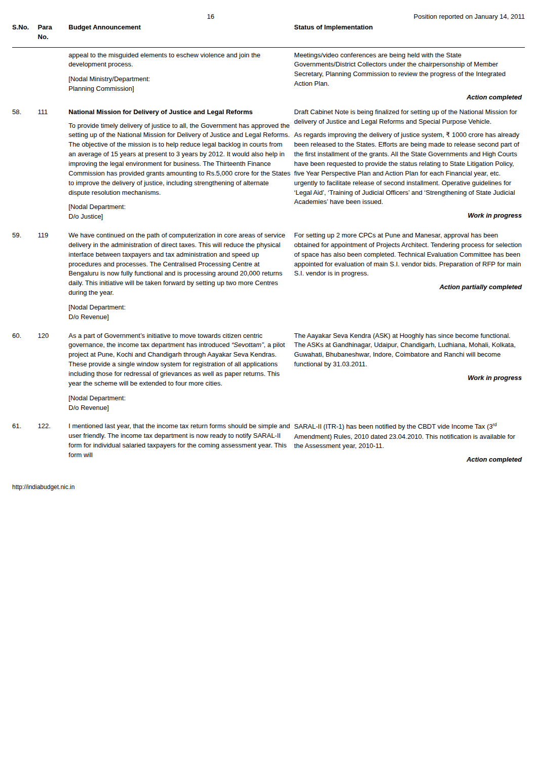16 Position reported on January 14, 2011
| S.No. | Para No. | Budget Announcement | Status of Implementation |
| --- | --- | --- | --- |
| | | appeal to the misguided elements to eschew violence and join the development process. [Nodal Ministry/Department: Planning Commission] | Meetings/video conferences are being held with the State Governments/District Collectors under the chairpersonship of Member Secretary, Planning Commission to review the progress of the Integrated Action Plan. Action completed |
| 58. | 111 | National Mission for Delivery of Justice and Legal Reforms To provide timely delivery of justice to all, the Government has approved the setting up of the National Mission for Delivery of Justice and Legal Reforms. The objective of the mission is to help reduce legal backlog in courts from an average of 15 years at present to 3 years by 2012. It would also help in improving the legal environment for business. The Thirteenth Finance Commission has provided grants amounting to Rs.5,000 crore for the States to improve the delivery of justice, including strengthening of alternate dispute resolution mechanisms. [Nodal Department: D/o Justice] | Draft Cabinet Note is being finalized for setting up of the National Mission for delivery of Justice and Legal Reforms and Special Purpose Vehicle. As regards improving the delivery of justice system, ₹ 1000 crore has already been released to the States. Efforts are being made to release second part of the first installment of the grants. All the State Governments and High Courts have been requested to provide the status relating to State Litigation Policy, five Year Perspective Plan and Action Plan for each Financial year, etc. urgently to facilitate release of second installment. Operative guidelines for ‘Legal Aid’, ‘Training of Judicial Officers’ and ‘Strengthening of State Judicial Academies’ have been issued. Work in progress |
| 59. | 119 | We have continued on the path of computerization in core areas of service delivery in the administration of direct taxes. This will reduce the physical interface between taxpayers and tax administration and speed up procedures and processes. The Centralised Processing Centre at Bengaluru is now fully functional and is processing around 20,000 returns daily. This initiative will be taken forward by setting up two more Centres during the year. [Nodal Department: D/o Revenue] | For setting up 2 more CPCs at Pune and Manesar, approval has been obtained for appointment of Projects Architect. Tendering process for selection of space has also been completed. Technical Evaluation Committee has been appointed for evaluation of main S.I. vendor bids. Preparation of RFP for main S.I. vendor is in progress. Action partially completed |
| 60. | 120 | As a part of Government’s initiative to move towards citizen centric governance, the income tax department has introduced “Sevottam” , a pilot project at Pune, Kochi and Chandigarh through Aayakar Seva Kendras. These provide a single window system for registration of all applications including those for redressal of grievances as well as paper returns. This year the scheme will be extended to four more cities. [Nodal Department: D/o Revenue] | The Aayakar Seva Kendra (ASK) at Hooghly has since become functional. The ASKs at Gandhinagar, Udaipur, Chandigarh, Ludhiana, Mohali, Kolkata, Guwahati, Bhubaneshwar, Indore, Coimbatore and Ranchi will become functional by 31.03.2011. Work in progress |
| 61. | 122. | I mentioned last year, that the income tax return forms should be simple and user friendly. The income tax department is now ready to notify SARAL-II form for individual salaried taxpayers for the coming assessment year. This form will | SARAL-II (ITR-1) has been notified by the CBDT vide Income Tax (3 rd Amendment) Rules, 2010 dated 23.04.2010. This notification is available for the Assessment year, 2010-11. Action completed |
http://indiabudget.nic.in